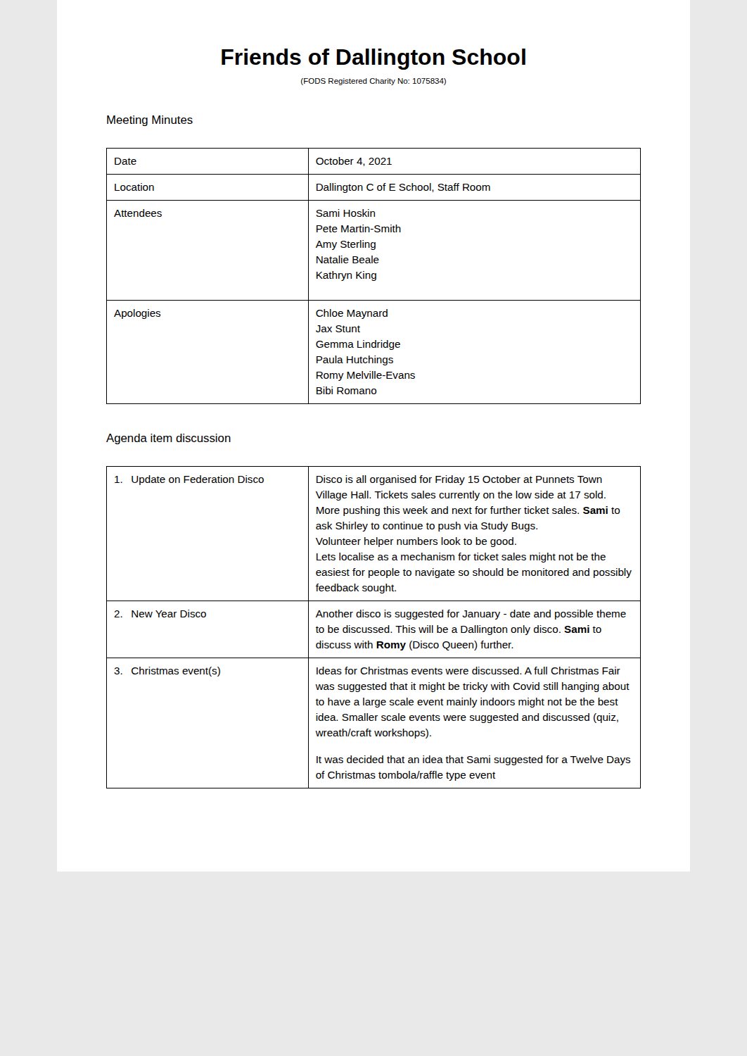Friends of Dallington School
(FODS Registered Charity No: 1075834)
Meeting Minutes
| Date | October 4, 2021 |
| Location | Dallington C of E School, Staff Room |
| Attendees | Sami Hoskin Pete Martin-Smith Amy Sterling Natalie Beale Kathryn King |
| Apologies | Chloe Maynard Jax Stunt Gemma Lindridge Paula Hutchings Romy Melville-Evans Bibi Romano |
Agenda item discussion
| 1. Update on Federation Disco | Disco is all organised for Friday 15 October at Punnets Town Village Hall. Tickets sales currently on the low side at 17 sold. More pushing this week and next for further ticket sales. Sami to ask Shirley to continue to push via Study Bugs. Volunteer helper numbers look to be good. Lets localise as a mechanism for ticket sales might not be the easiest for people to navigate so should be monitored and possibly feedback sought. |
| 2. New Year Disco | Another disco is suggested for January - date and possible theme to be discussed. This will be a Dallington only disco. Sami to discuss with Romy (Disco Queen) further. |
| 3. Christmas event(s) | Ideas for Christmas events were discussed. A full Christmas Fair was suggested that it might be tricky with Covid still hanging about to have a large scale event mainly indoors might not be the best idea. Smaller scale events were suggested and discussed (quiz, wreath/craft workshops). It was decided that an idea that Sami suggested for a Twelve Days of Christmas tombola/raffle type event |